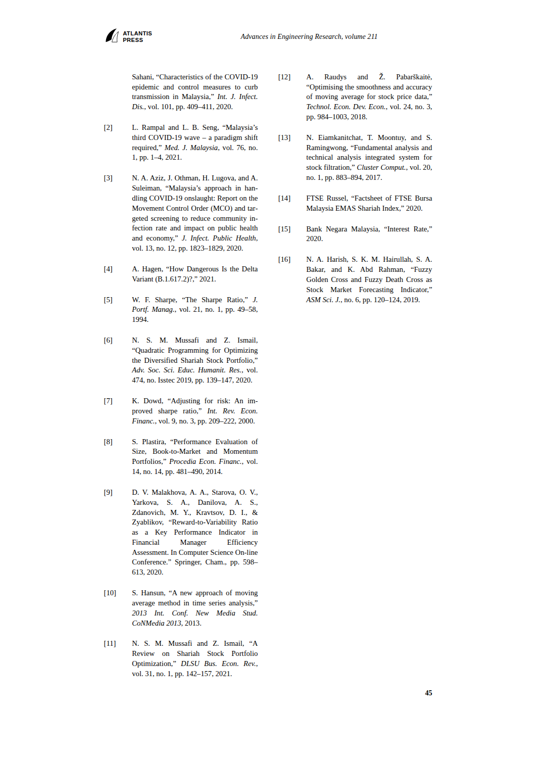ATLANTIS PRESS ATLANTIS PRESS
Advances in Engineering Research, volume 211
Sahani, “Characteristics of the COVID-19 epidemic and control measures to curb transmission in Malaysia,” Int. J. Infect. Dis., vol. 101, pp. 409–411, 2020.
[2] L. Rampal and L. B. Seng, “Malaysia’s third COVID-19 wave – a paradigm shift required,” Med. J. Malaysia, vol. 76, no. 1, pp. 1–4, 2021.
[3] N. A. Aziz, J. Othman, H. Lugova, and A. Suleiman, “Malaysia’s approach in handling COVID-19 onslaught: Report on the Movement Control Order (MCO) and targeted screening to reduce community infection rate and impact on public health and economy,” J. Infect. Public Health, vol. 13, no. 12, pp. 1823–1829, 2020.
[4] A. Hagen, “How Dangerous Is the Delta Variant (B.1.617.2)?,” 2021.
[5] W. F. Sharpe, “The Sharpe Ratio,” J. Portf. Manag., vol. 21, no. 1, pp. 49–58, 1994.
[6] N. S. M. Mussafi and Z. Ismail, “Quadratic Programming for Optimizing the Diversified Shariah Stock Portfolio,” Adv. Soc. Sci. Educ. Humanit. Res., vol. 474, no. Isstec 2019, pp. 139–147, 2020.
[7] K. Dowd, “Adjusting for risk: An improved sharpe ratio,” Int. Rev. Econ. Financ., vol. 9, no. 3, pp. 209–222, 2000.
[8] S. Plastira, “Performance Evaluation of Size, Book-to-Market and Momentum Portfolios,” Procedia Econ. Financ., vol. 14, no. 14, pp. 481–490, 2014.
[9] D. V. Malakhova, A. A., Starova, O. V., Yarkova, S. A., Danilova, A. S., Zdanovich, M. Y., Kravtsov, D. I., & Zyablikov, “Reward-to-Variability Ratio as a Key Performance Indicator in Financial Manager Efficiency Assessment. In Computer Science On-line Conference.” Springer, Cham., pp. 598–613, 2020.
[10] S. Hansun, “A new approach of moving average method in time series analysis,” 2013 Int. Conf. New Media Stud. CoNMedia 2013, 2013.
[11] N. S. M. Mussafi and Z. Ismail, “A Review on Shariah Stock Portfolio Optimization,” DLSU Bus. Econ. Rev., vol. 31, no. 1, pp. 142–157, 2021.
[12] A. Raudys and Ž. Pabarškaitė, “Optimising the smoothness and accuracy of moving average for stock price data,” Technol. Econ. Dev. Econ., vol. 24, no. 3, pp. 984–1003, 2018.
[13] N. Eiamkanitchat, T. Moontuy, and S. Ramingwong, “Fundamental analysis and technical analysis integrated system for stock filtration,” Cluster Comput., vol. 20, no. 1, pp. 883–894, 2017.
[14] FTSE Russel, “Factsheet of FTSE Bursa Malaysia EMAS Shariah Index,” 2020.
[15] Bank Negara Malaysia, “Interest Rate,” 2020.
[16] N. A. Harish, S. K. M. Hairullah, S. A. Bakar, and K. Abd Rahman, “Fuzzy Golden Cross and Fuzzy Death Cross as Stock Market Forecasting Indicator,” ASM Sci. J., no. 6, pp. 120–124, 2019.
45